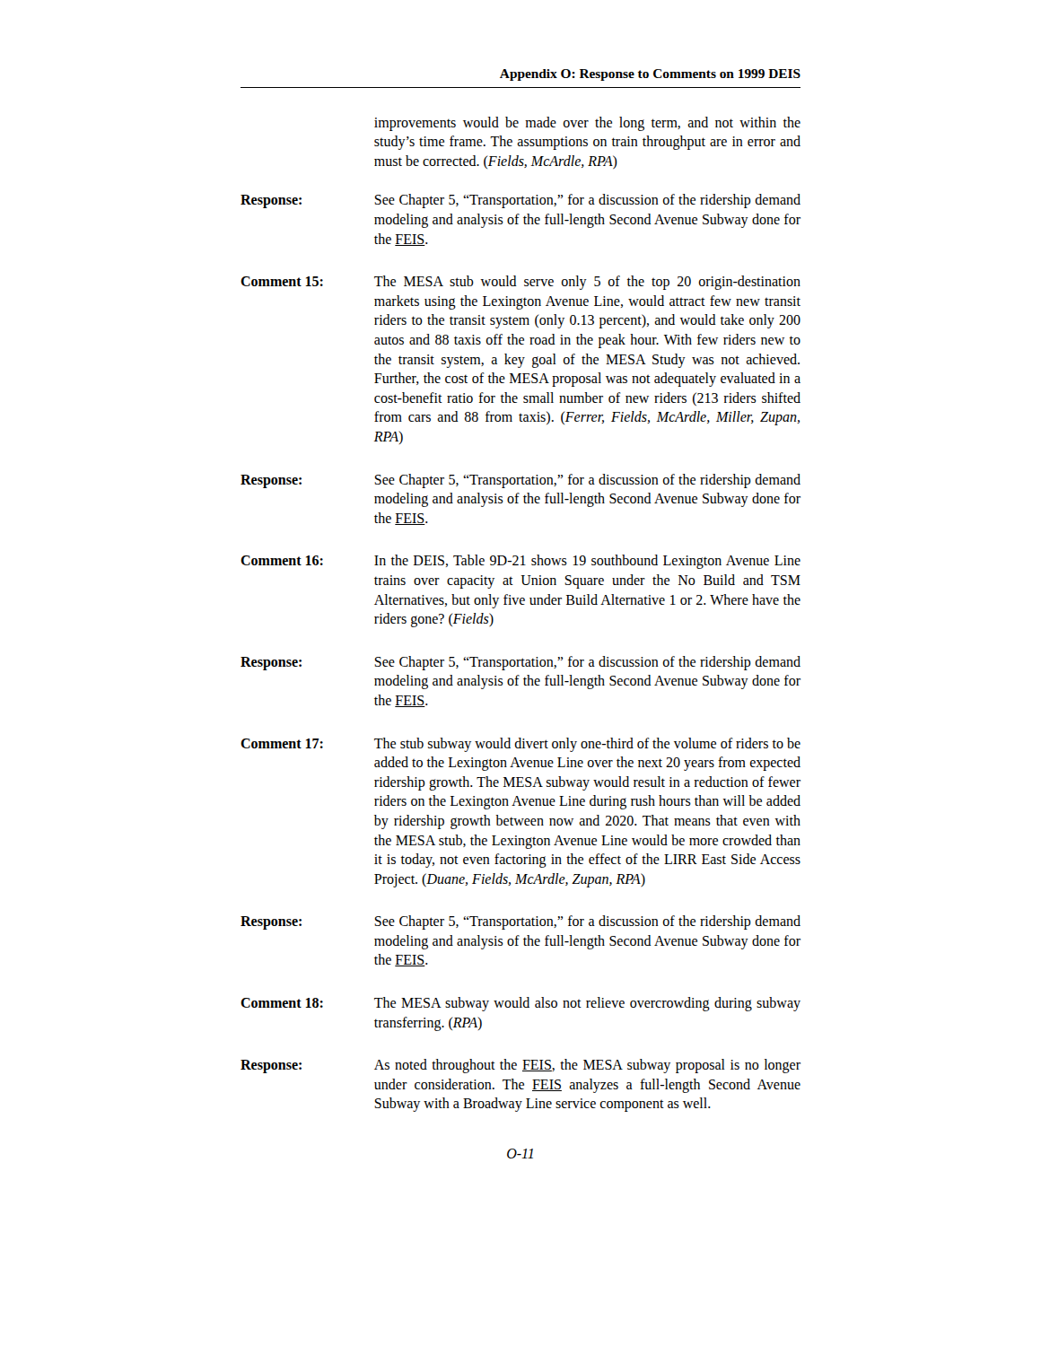Appendix O: Response to Comments on 1999 DEIS
improvements would be made over the long term, and not within the study’s time frame. The assumptions on train throughput are in error and must be corrected. (Fields, McArdle, RPA)
Response:
See Chapter 5, “Transportation,” for a discussion of the ridership demand modeling and analysis of the full-length Second Avenue Subway done for the FEIS.
Comment 15:
The MESA stub would serve only 5 of the top 20 origin-destination markets using the Lexington Avenue Line, would attract few new transit riders to the transit system (only 0.13 percent), and would take only 200 autos and 88 taxis off the road in the peak hour. With few riders new to the transit system, a key goal of the MESA Study was not achieved. Further, the cost of the MESA proposal was not adequately evaluated in a cost-benefit ratio for the small number of new riders (213 riders shifted from cars and 88 from taxis). (Ferrer, Fields, McArdle, Miller, Zupan, RPA)
Response:
See Chapter 5, “Transportation,” for a discussion of the ridership demand modeling and analysis of the full-length Second Avenue Subway done for the FEIS.
Comment 16:
In the DEIS, Table 9D-21 shows 19 southbound Lexington Avenue Line trains over capacity at Union Square under the No Build and TSM Alternatives, but only five under Build Alternative 1 or 2. Where have the riders gone? (Fields)
Response:
See Chapter 5, “Transportation,” for a discussion of the ridership demand modeling and analysis of the full-length Second Avenue Subway done for the FEIS.
Comment 17:
The stub subway would divert only one-third of the volume of riders to be added to the Lexington Avenue Line over the next 20 years from expected ridership growth. The MESA subway would result in a reduction of fewer riders on the Lexington Avenue Line during rush hours than will be added by ridership growth between now and 2020. That means that even with the MESA stub, the Lexington Avenue Line would be more crowded than it is today, not even factoring in the effect of the LIRR East Side Access Project. (Duane, Fields, McArdle, Zupan, RPA)
Response:
See Chapter 5, “Transportation,” for a discussion of the ridership demand modeling and analysis of the full-length Second Avenue Subway done for the FEIS.
Comment 18:
The MESA subway would also not relieve overcrowding during subway transferring. (RPA)
Response:
As noted throughout the FEIS, the MESA subway proposal is no longer under consideration. The FEIS analyzes a full-length Second Avenue Subway with a Broadway Line service component as well.
O-11